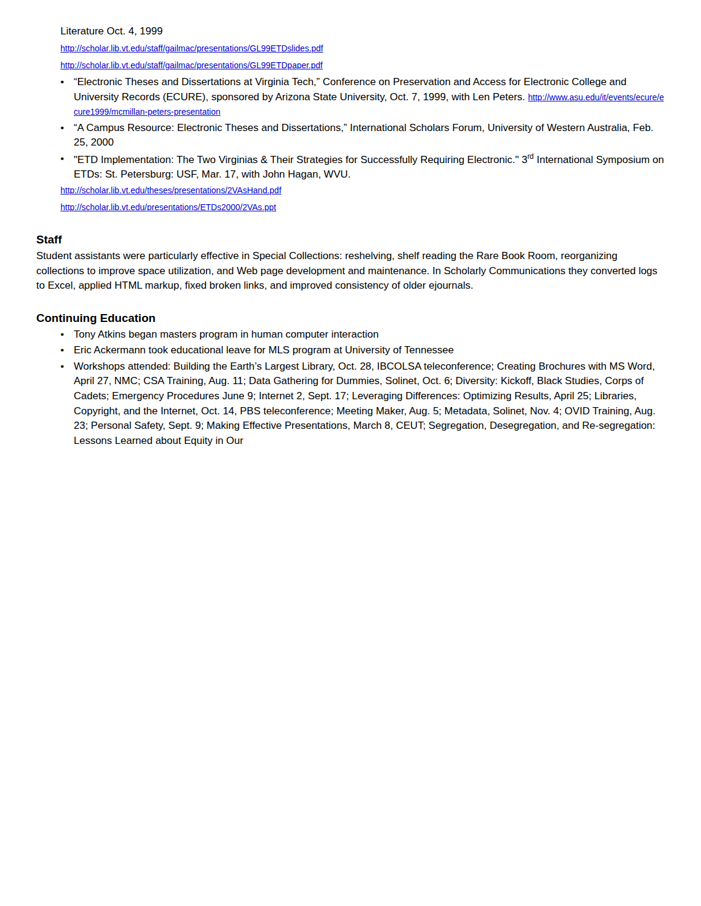Literature Oct. 4, 1999
http://scholar.lib.vt.edu/staff/gailmac/presentations/GL99ETDslides.pdf
http://scholar.lib.vt.edu/staff/gailmac/presentations/GL99ETDpaper.pdf
“Electronic Theses and Dissertations at Virginia Tech,” Conference on Preservation and Access for Electronic College and University Records (ECURE), sponsored by Arizona State University, Oct. 7, 1999, with Len Peters. http://www.asu.edu/it/events/ecure/ecure1999/mcmillan-peters-presentation
“A Campus Resource: Electronic Theses and Dissertations,” International Scholars Forum, University of Western Australia, Feb. 25, 2000
"ETD Implementation: The Two Virginias & Their Strategies for Successfully Requiring Electronic." 3rd International Symposium on ETDs: St. Petersburg: USF, Mar. 17, with John Hagan, WVU.
http://scholar.lib.vt.edu/theses/presentations/2VAsHand.pdf
http://scholar.lib.vt.edu/presentations/ETDs2000/2VAs.ppt
Staff
Student assistants were particularly effective in Special Collections: reshelving, shelf reading the Rare Book Room, reorganizing collections to improve space utilization, and Web page development and maintenance. In Scholarly Communications they converted logs to Excel, applied HTML markup, fixed broken links, and improved consistency of older ejournals.
Continuing Education
Tony Atkins began masters program in human computer interaction
Eric Ackermann took educational leave for MLS program at University of Tennessee
Workshops attended: Building the Earth’s Largest Library, Oct. 28, IBCOLSA teleconference; Creating Brochures with MS Word, April 27, NMC; CSA Training, Aug. 11; Data Gathering for Dummies, Solinet, Oct. 6; Diversity: Kickoff, Black Studies, Corps of Cadets; Emergency Procedures June 9; Internet 2, Sept. 17; Leveraging Differences: Optimizing Results, April 25; Libraries, Copyright, and the Internet, Oct. 14, PBS teleconference; Meeting Maker, Aug. 5; Metadata, Solinet, Nov. 4; OVID Training, Aug. 23; Personal Safety, Sept. 9; Making Effective Presentations, March 8, CEUT; Segregation, Desegregation, and Re-segregation: Lessons Learned about Equity in Our